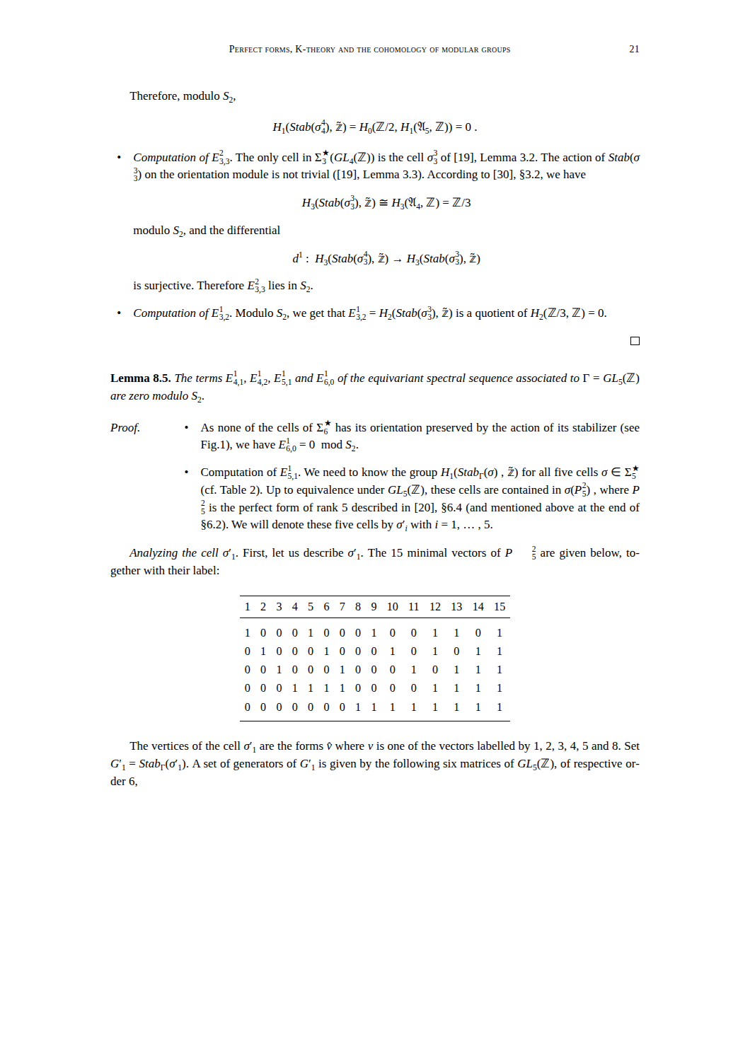Perfect forms, K-theory and the cohomology of modular groups 21
Therefore, modulo S2,
H1(Stab(σ 44), 𝕫̃) = H0(ℤ/2, H1(𝔄5, ℤ)) = 0 .
Computation of E 23,3. The only cell in Σ★3(GL4(ℤ)) is the cell σ 33 of [19], Lemma 3.2. The action of Stab(σ 33) on the orientation module is not trivial ([19], Lemma 3.3). According to [30], §3.2, we have
H3(Stab(σ 33), 𝕫̃) ≅ H3(𝔄4, ℤ) = ℤ/3
modulo S2, and the differential
d1 : H3(Stab(σ 43), 𝕫̃) → H3(Stab(σ 33), 𝕫̃)
is surjective. Therefore E 23,3 lies in S2.
Computation of E 13,2. Modulo S2, we get that E 13,2 = H2(Stab(σ 33), 𝕫̃) is a quotient of H2(ℤ/3, ℤ) = 0.
Lemma 8.5. The terms E 14,1, E 14,2, E 15,1 and E 16,0 of the equivariant spectral sequence associated to Γ = GL5(ℤ) are zero modulo S2.
Proof.
As none of the cells of Σ★6 has its orientation preserved by the action of its stabilizer (see Fig.1), we have E 16,0 = 0 mod S2.
Computation of E 15,1. We need to know the group H1(StabΓ(σ) , 𝕫̃) for all five cells σ ∈ Σ★5 (cf. Table 2). Up to equivalence under GL5(ℤ), these cells are contained in σ(P 25) , where P 25 is the perfect form of rank 5 described in [20], §6.4 (and mentioned above at the end of §6.2). We will denote these five cells by σ′i with i = 1, … , 5.
Analyzing the cell σ′1. First, let us describe σ′1. The 15 minimal vectors of P 25 are given below, together with their label:
| 1 | 2 | 3 | 4 | 5 | 6 | 7 | 8 | 9 | 10 | 11 | 12 | 13 | 14 | 15 |
| --- | --- | --- | --- | --- | --- | --- | --- | --- | --- | --- | --- | --- | --- | --- |
| 1 | 0 | 0 | 0 | 1 | 0 | 0 | 0 | 1 | 0 | 0 | 1 | 1 | 0 | 1 |
| 0 | 1 | 0 | 0 | 0 | 1 | 0 | 0 | 0 | 1 | 0 | 1 | 0 | 1 | 1 |
| 0 | 0 | 1 | 0 | 0 | 0 | 1 | 0 | 0 | 0 | 1 | 0 | 1 | 1 | 1 |
| 0 | 0 | 0 | 1 | 1 | 1 | 1 | 0 | 0 | 0 | 0 | 1 | 1 | 1 | 1 |
| 0 | 0 | 0 | 0 | 0 | 0 | 0 | 1 | 1 | 1 | 1 | 1 | 1 | 1 | 1 |
The vertices of the cell σ′1 are the forms v̂ where v is one of the vectors labelled by 1, 2, 3, 4, 5 and 8. Set G′1 = StabΓ(σ′1). A set of generators of G′1 is given by the following six matrices of GL5(ℤ), of respective order 6,